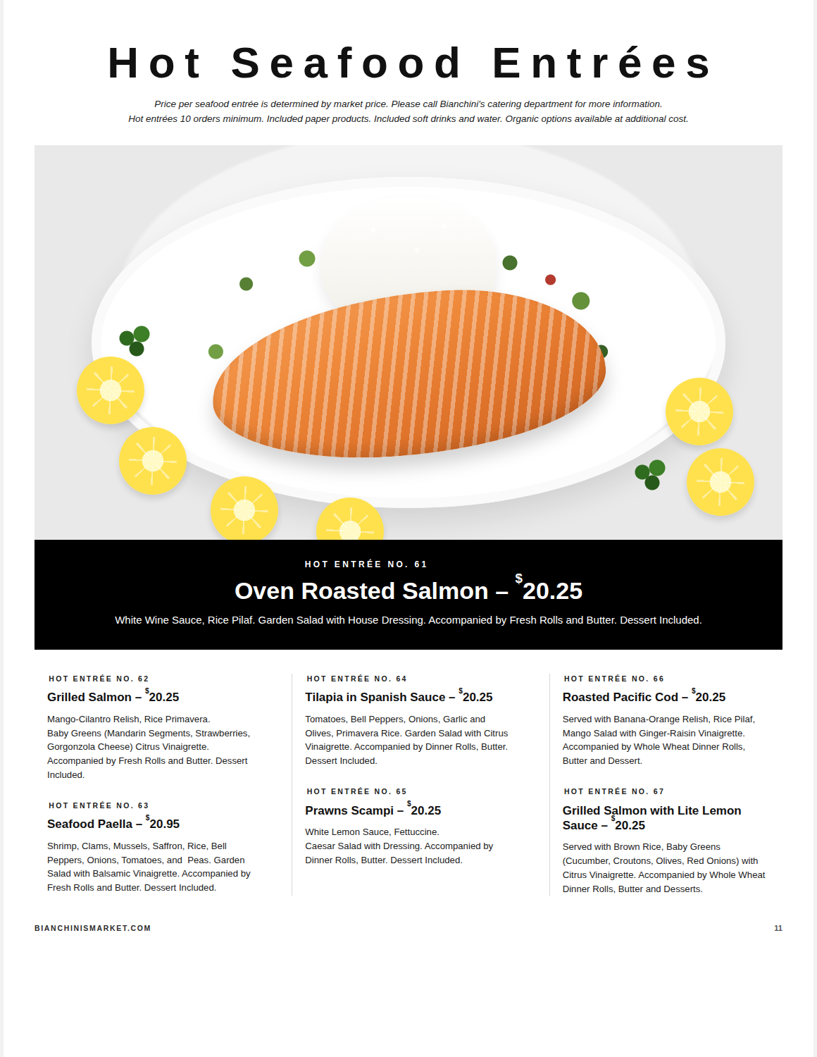Hot Seafood Entrées
Price per seafood entrée is determined by market price. Please call Bianchini's catering department for more information.
Hot entrées 10 orders minimum. Included paper products. Included soft drinks and water. Organic options available at additional cost.
HOT ENTRÉE NO. 61
Oven Roasted Salmon – $20.25
White Wine Sauce, Rice Pilaf. Garden Salad with House Dressing. Accompanied by Fresh Rolls and Butter. Dessert Included.
HOT ENTRÉE NO. 62
Grilled Salmon – $20.25
Mango-Cilantro Relish, Rice Primavera.
Baby Greens (Mandarin Segments, Strawberries, Gorgonzola Cheese) Citrus Vinaigrette. Accompanied by Fresh Rolls and Butter. Dessert Included.
HOT ENTRÉE NO. 63
Seafood Paella – $20.95
Shrimp, Clams, Mussels, Saffron, Rice, Bell Peppers, Onions, Tomatoes, and Peas. Garden Salad with Balsamic Vinaigrette. Accompanied by Fresh Rolls and Butter. Dessert Included.
HOT ENTRÉE NO. 64
Tilapia in Spanish Sauce – $20.25
Tomatoes, Bell Peppers, Onions, Garlic and Olives, Primavera Rice. Garden Salad with Citrus Vinaigrette. Accompanied by Dinner Rolls, Butter. Dessert Included.
HOT ENTRÉE NO. 65
Prawns Scampi – $20.25
White Lemon Sauce, Fettuccine.
Caesar Salad with Dressing. Accompanied by Dinner Rolls, Butter. Dessert Included.
HOT ENTRÉE NO. 66
Roasted Pacific Cod – $20.25
Served with Banana-Orange Relish, Rice Pilaf, Mango Salad with Ginger-Raisin Vinaigrette. Accompanied by Whole Wheat Dinner Rolls, Butter and Dessert.
HOT ENTRÉE NO. 67
Grilled Salmon with Lite Lemon Sauce – $20.25
Served with Brown Rice, Baby Greens
(Cucumber, Croutons, Olives, Red Onions) with Citrus Vinaigrette. Accompanied by Whole Wheat Dinner Rolls, Butter and Desserts.
BIANCHINISMARKET.COM 11